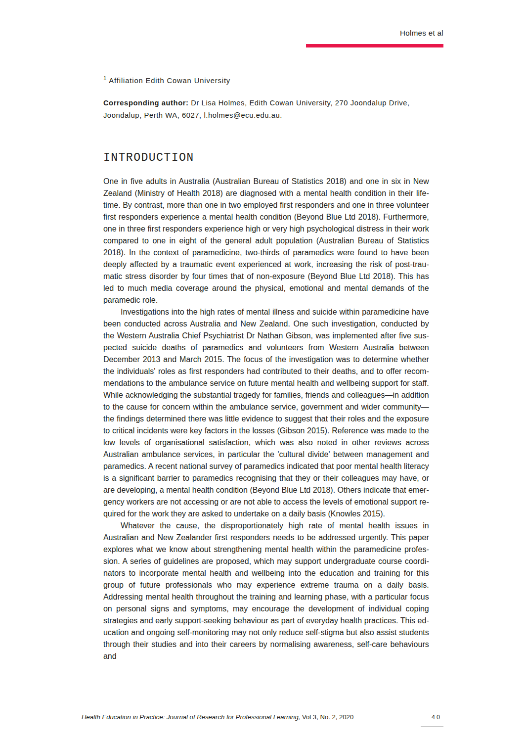Holmes et al
1 Affiliation Edith Cowan University
Corresponding author: Dr Lisa Holmes, Edith Cowan University, 270 Joondalup Drive, Joondalup, Perth WA, 6027, l.holmes@ecu.edu.au.
INTRODUCTION
One in five adults in Australia (Australian Bureau of Statistics 2018) and one in six in New Zealand (Ministry of Health 2018) are diagnosed with a mental health condition in their lifetime. By contrast, more than one in two employed first responders and one in three volunteer first responders experience a mental health condition (Beyond Blue Ltd 2018). Furthermore, one in three first responders experience high or very high psychological distress in their work compared to one in eight of the general adult population (Australian Bureau of Statistics 2018). In the context of paramedicine, two-thirds of paramedics were found to have been deeply affected by a traumatic event experienced at work, increasing the risk of post-traumatic stress disorder by four times that of non-exposure (Beyond Blue Ltd 2018). This has led to much media coverage around the physical, emotional and mental demands of the paramedic role.
Investigations into the high rates of mental illness and suicide within paramedicine have been conducted across Australia and New Zealand. One such investigation, conducted by the Western Australia Chief Psychiatrist Dr Nathan Gibson, was implemented after five suspected suicide deaths of paramedics and volunteers from Western Australia between December 2013 and March 2015. The focus of the investigation was to determine whether the individuals' roles as first responders had contributed to their deaths, and to offer recommendations to the ambulance service on future mental health and wellbeing support for staff. While acknowledging the substantial tragedy for families, friends and colleagues—in addition to the cause for concern within the ambulance service, government and wider community—the findings determined there was little evidence to suggest that their roles and the exposure to critical incidents were key factors in the losses (Gibson 2015). Reference was made to the low levels of organisational satisfaction, which was also noted in other reviews across Australian ambulance services, in particular the 'cultural divide' between management and paramedics. A recent national survey of paramedics indicated that poor mental health literacy is a significant barrier to paramedics recognising that they or their colleagues may have, or are developing, a mental health condition (Beyond Blue Ltd 2018). Others indicate that emergency workers are not accessing or are not able to access the levels of emotional support required for the work they are asked to undertake on a daily basis (Knowles 2015).
Whatever the cause, the disproportionately high rate of mental health issues in Australian and New Zealander first responders needs to be addressed urgently. This paper explores what we know about strengthening mental health within the paramedicine profession. A series of guidelines are proposed, which may support undergraduate course coordinators to incorporate mental health and wellbeing into the education and training for this group of future professionals who may experience extreme trauma on a daily basis. Addressing mental health throughout the training and learning phase, with a particular focus on personal signs and symptoms, may encourage the development of individual coping strategies and early support-seeking behaviour as part of everyday health practices. This education and ongoing self-monitoring may not only reduce self-stigma but also assist students through their studies and into their careers by normalising awareness, self-care behaviours and
Health Education in Practice: Journal of Research for Professional Learning, Vol 3, No. 2, 2020
40